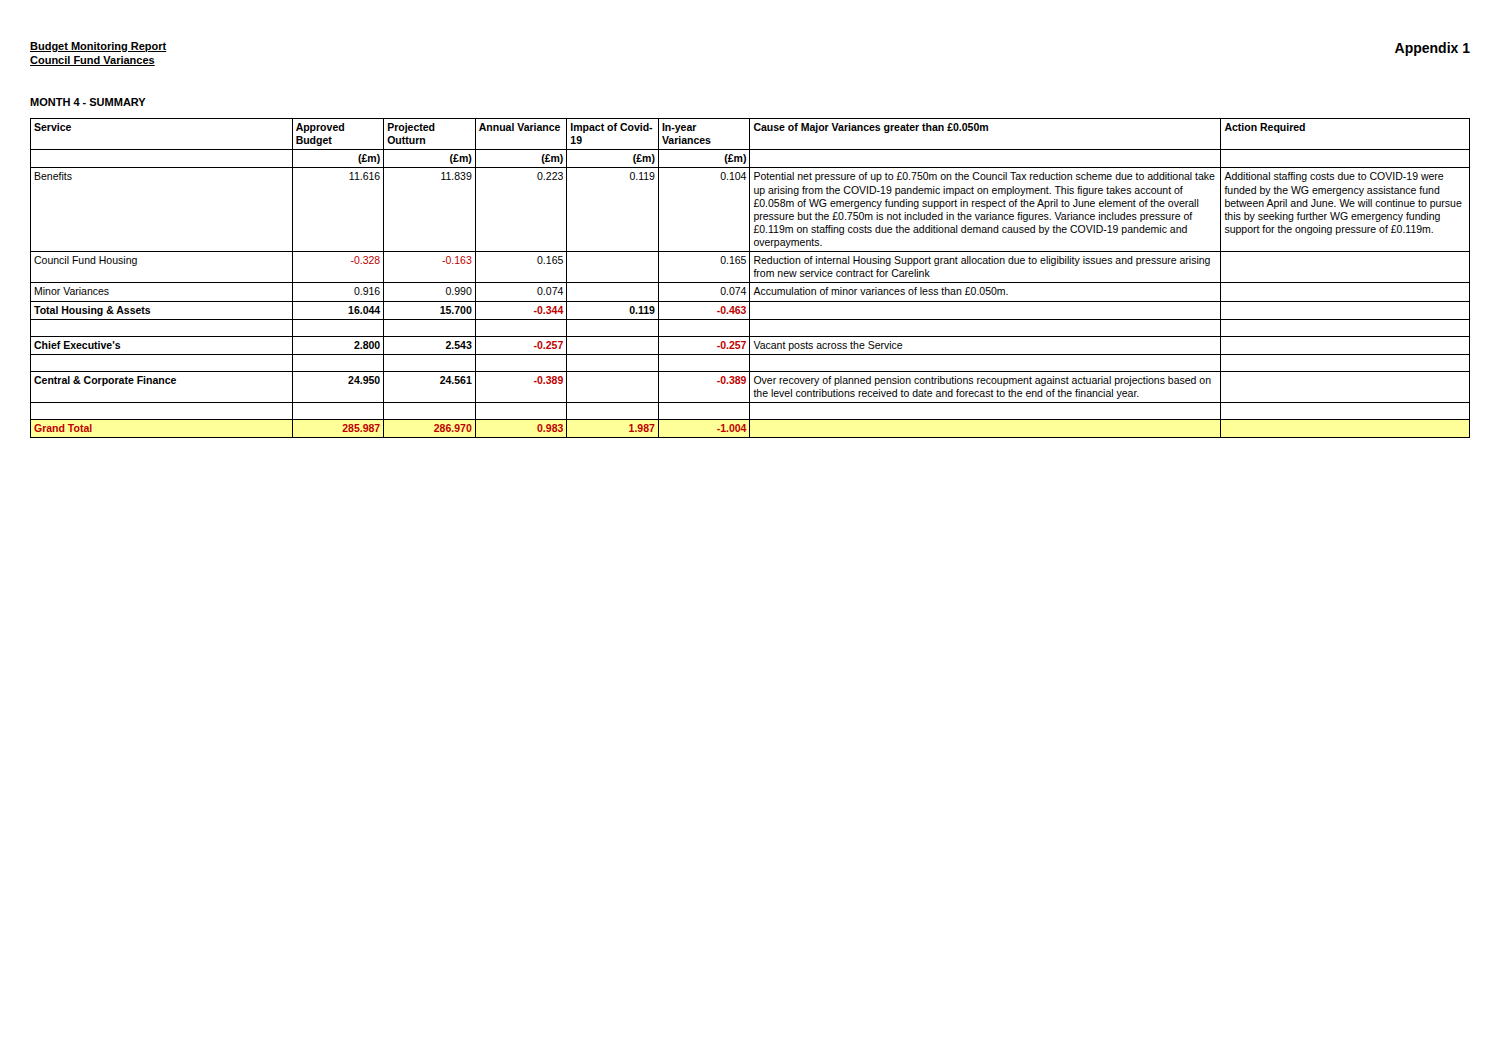Budget Monitoring Report
Council Fund Variances
Appendix 1
MONTH 4 - SUMMARY
| Service | Approved Budget | Projected Outturn | Annual Variance | Impact of Covid-19 | In-year Variances | Cause of Major Variances greater than £0.050m | Action Required |
| --- | --- | --- | --- | --- | --- | --- | --- |
| | (£m) | (£m) | (£m) | (£m) | (£m) | | |
| Benefits | 11.616 | 11.839 | 0.223 | 0.119 | 0.104 | Potential net pressure of up to £0.750m on the Council Tax reduction scheme due to additional take up arising from the COVID-19 pandemic impact on employment. This figure takes account of £0.058m of WG emergency funding support in respect of the April to June element of the overall pressure but the £0.750m is not included in the variance figures. Variance includes pressure of £0.119m on staffing costs due the additional demand caused by the COVID-19 pandemic and overpayments. | Additional staffing costs due to COVID-19 were funded by the WG emergency assistance fund between April and June. We will continue to pursue this by seeking further WG emergency funding support for the ongoing pressure of £0.119m. |
| Council Fund Housing | -0.328 | -0.163 | 0.165 | | 0.165 | Reduction of internal Housing Support grant allocation due to eligibility issues and pressure arising from new service contract for Carelink | |
| Minor Variances | 0.916 | 0.990 | 0.074 | | 0.074 | Accumulation of minor variances of less than £0.050m. | |
| Total Housing & Assets | 16.044 | 15.700 | -0.344 | 0.119 | -0.463 | | |
| Chief Executive's | 2.800 | 2.543 | -0.257 | | -0.257 | Vacant posts across the Service | |
| Central & Corporate Finance | 24.950 | 24.561 | -0.389 | | -0.389 | Over recovery of planned pension contributions recoupment against actuarial projections based on the level contributions received to date and forecast to the end of the financial year. | |
| Grand Total | 285.987 | 286.970 | 0.983 | 1.987 | -1.004 | | |